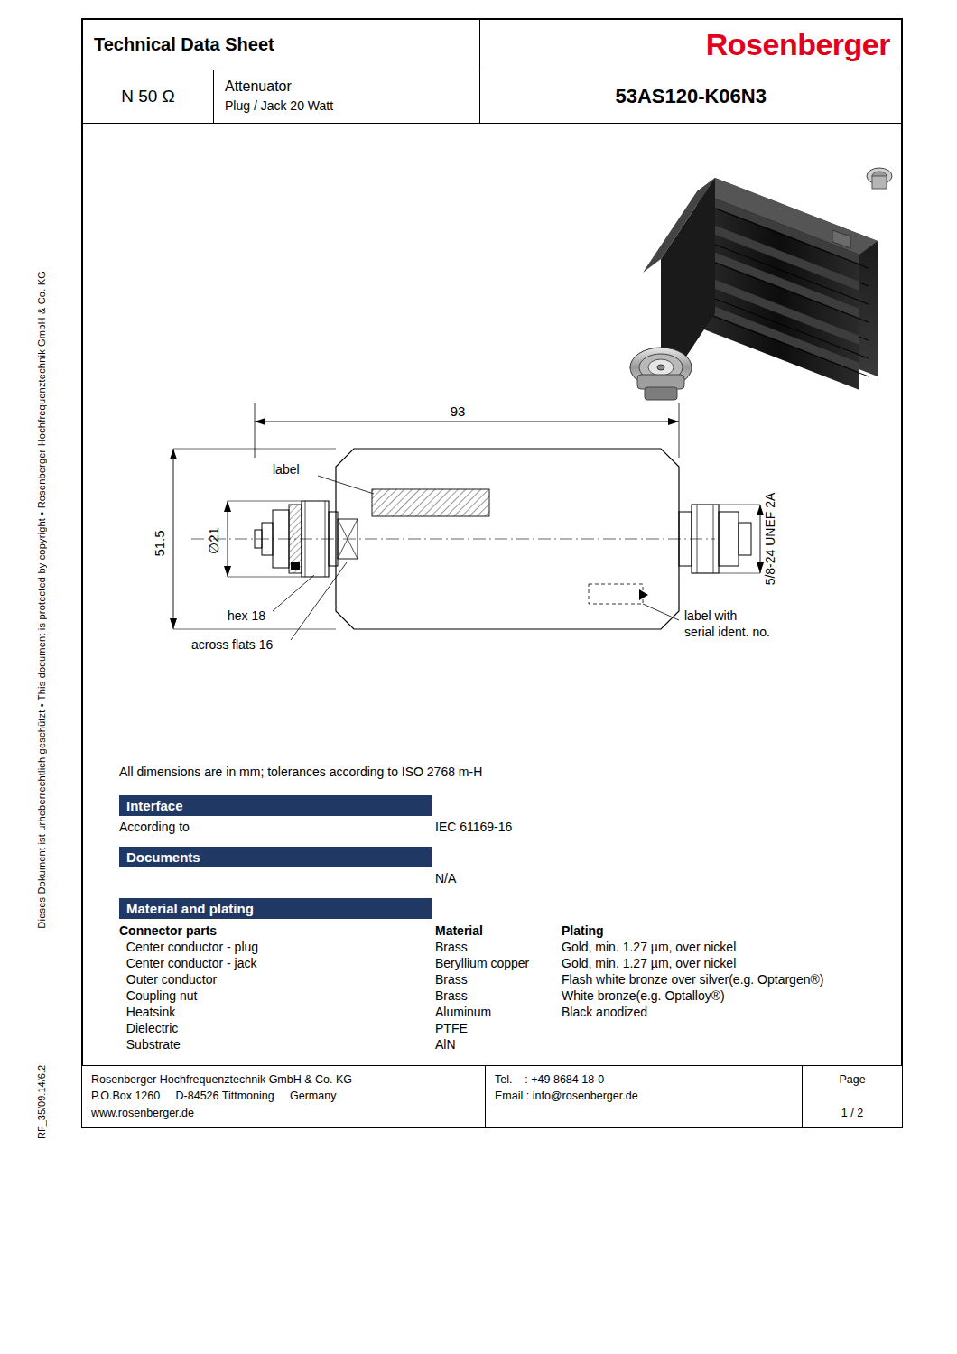Dieses Dokument ist urheberrechtlich geschützt • This document is protected by copyright • Rosenberger Hochfrequenztechnik GmbH & Co. KG
RF_35/09.14/6.2
| Technical Data Sheet | Rosenberger |
| N 50 Ω | Attenuator Plug / Jack 20 Watt | 53AS120-K06N3 |
93 label 51.5 ∅21 5/8-24 UNEF 2A hex 18 across flats 16 label with serial ident. no.
All dimensions are in mm; tolerances according to ISO 2768 m-H
Interface
According to
IEC 61169-16
Documents
N/A
Material and plating
| Connector parts | Material | Plating |
| Center conductor - plug | Brass | Gold, min. 1.27 µm, over nickel |
| Center conductor - jack | Beryllium copper | Gold, min. 1.27 µm, over nickel |
| Outer conductor | Brass | Flash white bronze over silver(e.g. Optargen®) |
| Coupling nut | Brass | White bronze(e.g. Optalloy®) |
| Heatsink | Aluminum | Black anodized |
| Dielectric | PTFE | |
| Substrate | AlN | |
Rosenberger Hochfrequenztechnik GmbH & Co. KG
P.O.Box 1260 D-84526 Tittmoning Germany
www.rosenberger.de
Tel. : +49 8684 18-0
Email : info@rosenberger.de
Page
1 / 2